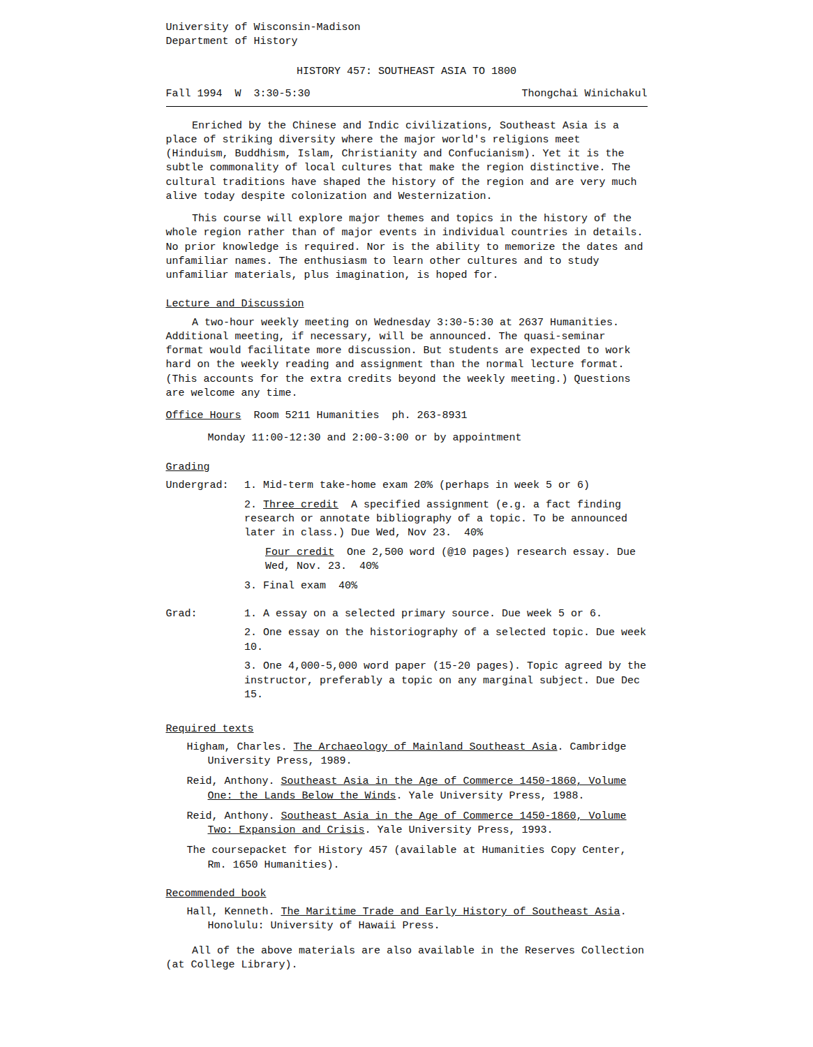University of Wisconsin-Madison
Department of History
HISTORY 457: SOUTHEAST ASIA TO 1800
Fall 1994 W 3:30-5:30 Thongchai Winichakul
Enriched by the Chinese and Indic civilizations, Southeast Asia is a place of striking diversity where the major world's religions meet (Hinduism, Buddhism, Islam, Christianity and Confucianism). Yet it is the subtle commonality of local cultures that make the region distinctive. The cultural traditions have shaped the history of the region and are very much alive today despite colonization and Westernization.
This course will explore major themes and topics in the history of the whole region rather than of major events in individual countries in details. No prior knowledge is required. Nor is the ability to memorize the dates and unfamiliar names. The enthusiasm to learn other cultures and to study unfamiliar materials, plus imagination, is hoped for.
Lecture and Discussion
A two-hour weekly meeting on Wednesday 3:30-5:30 at 2637 Humanities. Additional meeting, if necessary, will be announced. The quasi-seminar format would facilitate more discussion. But students are expected to work hard on the weekly reading and assignment than the normal lecture format. (This accounts for the extra credits beyond the weekly meeting.) Questions are welcome any time.
Office Hours Room 5211 Humanities ph. 263-8931
Monday 11:00-12:30 and 2:00-3:00 or by appointment
Grading
Undergrad:
1. Mid-term take-home exam 20% (perhaps in week 5 or 6)
2. Three credit A specified assignment (e.g. a fact finding research or annotate bibliography of a topic. To be announced later in class.) Due Wed, Nov 23. 40%
Four credit One 2,500 word (@10 pages) research essay. Due Wed, Nov. 23. 40%
3. Final exam 40%
Grad:
1. A essay on a selected primary source. Due week 5 or 6.
2. One essay on the historiography of a selected topic. Due week 10.
3. One 4,000-5,000 word paper (15-20 pages). Topic agreed by the instructor, preferably a topic on any marginal subject. Due Dec 15.
Required texts
Higham, Charles. The Archaeology of Mainland Southeast Asia. Cambridge University Press, 1989.
Reid, Anthony. Southeast Asia in the Age of Commerce 1450-1860, Volume One: the Lands Below the Winds. Yale University Press, 1988.
Reid, Anthony. Southeast Asia in the Age of Commerce 1450-1860, Volume Two: Expansion and Crisis. Yale University Press, 1993.
The coursepacket for History 457 (available at Humanities Copy Center, Rm. 1650 Humanities).
Recommended book
Hall, Kenneth. The Maritime Trade and Early History of Southeast Asia. Honolulu: University of Hawaii Press.
All of the above materials are also available in the Reserves Collection (at College Library).